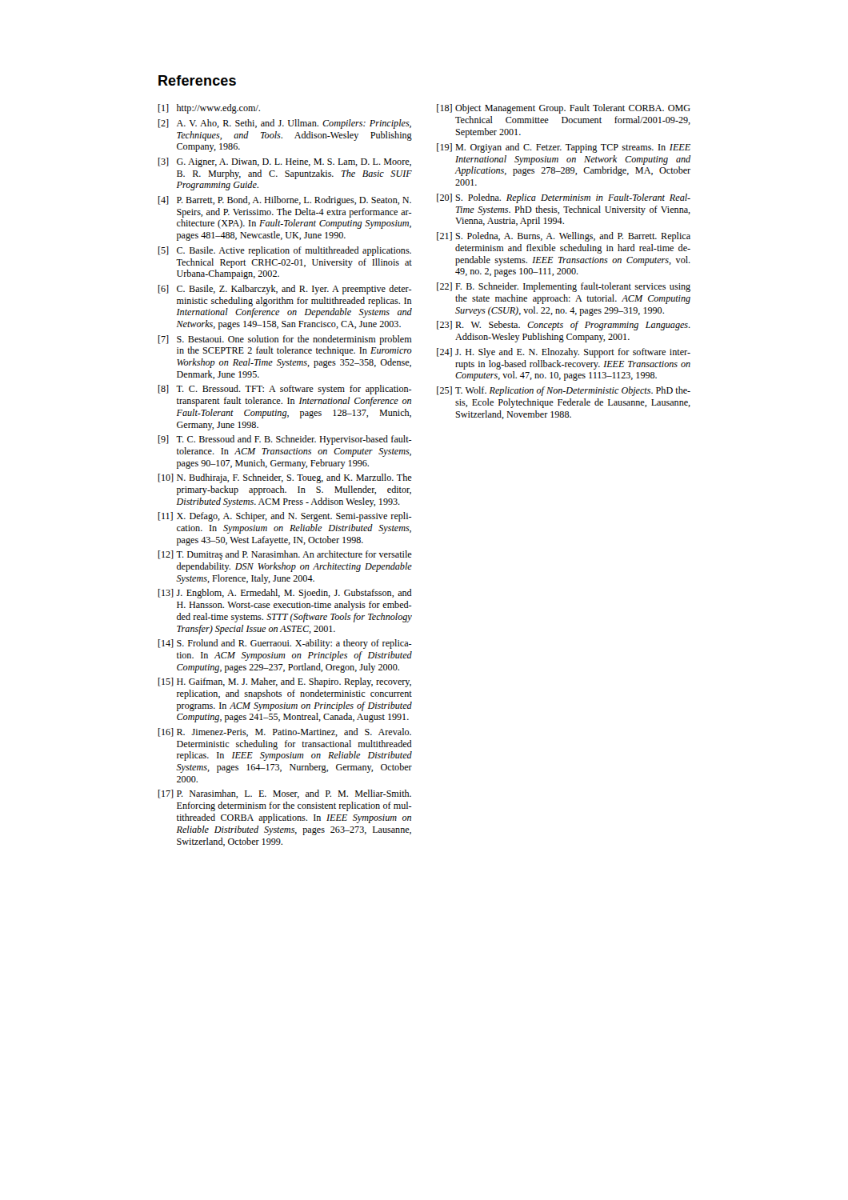References
[1] http://www.edg.com/.
[2] A. V. Aho, R. Sethi, and J. Ullman. Compilers: Principles, Techniques, and Tools. Addison-Wesley Publishing Company, 1986.
[3] G. Aigner, A. Diwan, D. L. Heine, M. S. Lam, D. L. Moore, B. R. Murphy, and C. Sapuntzakis. The Basic SUIF Programming Guide.
[4] P. Barrett, P. Bond, A. Hilborne, L. Rodrigues, D. Seaton, N. Speirs, and P. Verissimo. The Delta-4 extra performance architecture (XPA). In Fault-Tolerant Computing Symposium, pages 481–488, Newcastle, UK, June 1990.
[5] C. Basile. Active replication of multithreaded applications. Technical Report CRHC-02-01, University of Illinois at Urbana-Champaign, 2002.
[6] C. Basile, Z. Kalbarczyk, and R. Iyer. A preemptive deterministic scheduling algorithm for multithreaded replicas. In International Conference on Dependable Systems and Networks, pages 149–158, San Francisco, CA, June 2003.
[7] S. Bestaoui. One solution for the nondeterminism problem in the SCEPTRE 2 fault tolerance technique. In Euromicro Workshop on Real-Time Systems, pages 352–358, Odense, Denmark, June 1995.
[8] T. C. Bressoud. TFT: A software system for application-transparent fault tolerance. In International Conference on Fault-Tolerant Computing, pages 128–137, Munich, Germany, June 1998.
[9] T. C. Bressoud and F. B. Schneider. Hypervisor-based fault-tolerance. In ACM Transactions on Computer Systems, pages 90–107, Munich, Germany, February 1996.
[10] N. Budhiraja, F. Schneider, S. Toueg, and K. Marzullo. The primary-backup approach. In S. Mullender, editor, Distributed Systems. ACM Press - Addison Wesley, 1993.
[11] X. Defago, A. Schiper, and N. Sergent. Semi-passive replication. In Symposium on Reliable Distributed Systems, pages 43–50, West Lafayette, IN, October 1998.
[12] T. Dumitraş and P. Narasimhan. An architecture for versatile dependability. DSN Workshop on Architecting Dependable Systems, Florence, Italy, June 2004.
[13] J. Engblom, A. Ermedahl, M. Sjoedin, J. Gubstafsson, and H. Hansson. Worst-case execution-time analysis for embedded real-time systems. STTT (Software Tools for Technology Transfer) Special Issue on ASTEC, 2001.
[14] S. Frolund and R. Guerraoui. X-ability: a theory of replication. In ACM Symposium on Principles of Distributed Computing, pages 229–237, Portland, Oregon, July 2000.
[15] H. Gaifman, M. J. Maher, and E. Shapiro. Replay, recovery, replication, and snapshots of nondeterministic concurrent programs. In ACM Symposium on Principles of Distributed Computing, pages 241–55, Montreal, Canada, August 1991.
[16] R. Jimenez-Peris, M. Patino-Martinez, and S. Arevalo. Deterministic scheduling for transactional multithreaded replicas. In IEEE Symposium on Reliable Distributed Systems, pages 164–173, Nurnberg, Germany, October 2000.
[17] P. Narasimhan, L. E. Moser, and P. M. Melliar-Smith. Enforcing determinism for the consistent replication of multithreaded CORBA applications. In IEEE Symposium on Reliable Distributed Systems, pages 263–273, Lausanne, Switzerland, October 1999.
[18] Object Management Group. Fault Tolerant CORBA. OMG Technical Committee Document formal/2001-09-29, September 2001.
[19] M. Orgiyan and C. Fetzer. Tapping TCP streams. In IEEE International Symposium on Network Computing and Applications, pages 278–289, Cambridge, MA, October 2001.
[20] S. Poledna. Replica Determinism in Fault-Tolerant Real-Time Systems. PhD thesis, Technical University of Vienna, Vienna, Austria, April 1994.
[21] S. Poledna, A. Burns, A. Wellings, and P. Barrett. Replica determinism and flexible scheduling in hard real-time dependable systems. IEEE Transactions on Computers, vol. 49, no. 2, pages 100–111, 2000.
[22] F. B. Schneider. Implementing fault-tolerant services using the state machine approach: A tutorial. ACM Computing Surveys (CSUR), vol. 22, no. 4, pages 299–319, 1990.
[23] R. W. Sebesta. Concepts of Programming Languages. Addison-Wesley Publishing Company, 2001.
[24] J. H. Slye and E. N. Elnozahy. Support for software interrupts in log-based rollback-recovery. IEEE Transactions on Computers, vol. 47, no. 10, pages 1113–1123, 1998.
[25] T. Wolf. Replication of Non-Deterministic Objects. PhD thesis, Ecole Polytechnique Federale de Lausanne, Lausanne, Switzerland, November 1988.